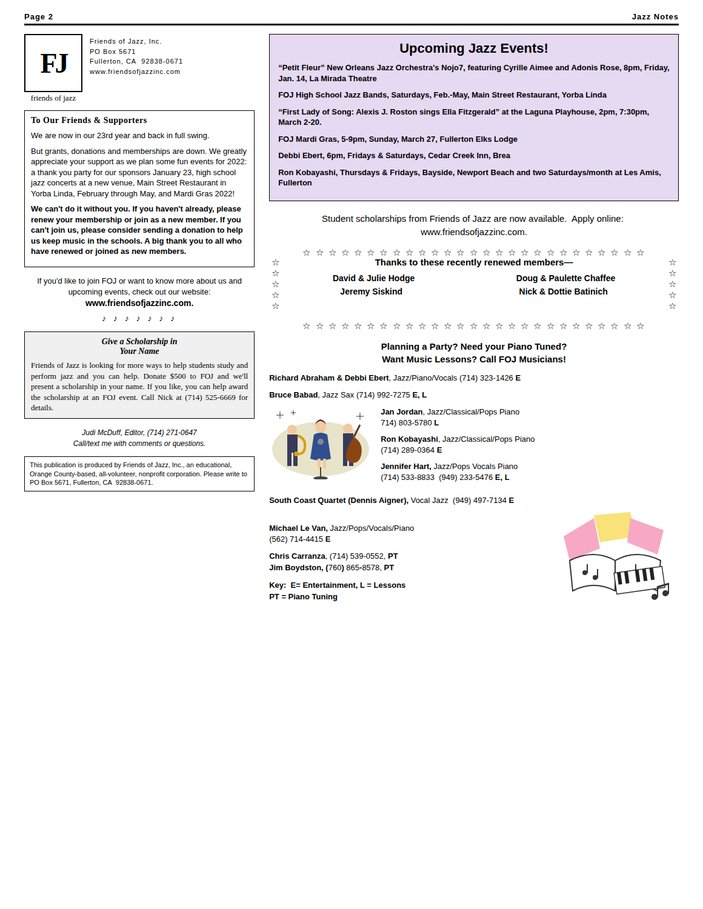Page 2
Jazz Notes
FJ
friends of jazz
Friends of Jazz, Inc.
PO Box 5671
Fullerton, CA 92838-0671
www.friendsofjazzinc.com
To Our Friends & Supporters
We are now in our 23rd year and back in full swing.
But grants, donations and memberships are down. We greatly appreciate your support as we plan some fun events for 2022: a thank you party for our sponsors January 23, high school jazz concerts at a new venue, Main Street Restaurant in Yorba Linda, February through May, and Mardi Gras 2022!
We can't do it without you. If you haven't already, please renew your membership or join as a new member. If you can't join us, please consider sending a donation to help us keep music in the schools. A big thank you to all who have renewed or joined as new members.
If you'd like to join FOJ or want to know more about us and upcoming events, check out our website:
www.friendsofjazzinc.com.
♪ ♪ ♪ ♪ ♪ ♪ ♪
Give a Scholarship in
Your Name
Friends of Jazz is looking for more ways to help students study and perform jazz and you can help. Donate $500 to FOJ and we'll present a scholarship in your name. If you like, you can help award the scholarship at an FOJ event. Call Nick at (714) 525-6669 for details.
Judi McDuff, Editor, (714) 271-0647
Call/text me with comments or questions.
This publication is produced by Friends of Jazz, Inc., an educational, Orange County-based, all-volunteer, nonprofit corporation. Please write to PO Box 5671, Fullerton, CA 92838-0671.
Upcoming Jazz Events!
“Petit Fleur” New Orleans Jazz Orchestra's Nojo7, featuring Cyrille Aimee and Adonis Rose, 8pm, Friday, Jan. 14, La Mirada Theatre
FOJ High School Jazz Bands, Saturdays, Feb.-May, Main Street Restaurant, Yorba Linda
“First Lady of Song: Alexis J. Roston sings Ella Fitzgerald” at the Laguna Playhouse, 2pm, 7:30pm, March 2-20.
FOJ Mardi Gras, 5-9pm, Sunday, March 27, Fullerton Elks Lodge
Debbi Ebert, 6pm, Fridays & Saturdays, Cedar Creek Inn, Brea
Ron Kobayashi, Thursdays & Fridays, Bayside, Newport Beach and two Saturdays/month at Les Amis, Fullerton
Student scholarships from Friends of Jazz are now available. Apply online: www.friendsofjazzinc.com.
☆ ☆ ☆ ☆ ☆ ☆ ☆ ☆ ☆ ☆ ☆ ☆ ☆ ☆ ☆ ☆ ☆ ☆ ☆ ☆ ☆ ☆ ☆ ☆ ☆ ☆ ☆
☆☆☆☆☆
Thanks to these recently renewed members—
David & Julie Hodge Doug & Paulette Chaffee
Jeremy Siskind Nick & Dottie Batinich
☆☆☆☆☆
☆ ☆ ☆ ☆ ☆ ☆ ☆ ☆ ☆ ☆ ☆ ☆ ☆ ☆ ☆ ☆ ☆ ☆ ☆ ☆ ☆ ☆ ☆ ☆ ☆ ☆ ☆
Planning a Party? Need your Piano Tuned?
Want Music Lessons? Call FOJ Musicians!
Richard Abraham & Debbi Ebert, Jazz/Piano/Vocals (714) 323-1426 E
Bruce Babad, Jazz Sax (714) 992-7275 E, L
Jan Jordan, Jazz/Classical/Pops Piano
714) 803-5780 L
Ron Kobayashi, Jazz/Classical/Pops Piano
(714) 289-0364 E
Jennifer Hart, Jazz/Pops Vocals Piano
(714) 533-8833 (949) 233-5476 E, L
South Coast Quartet (Dennis Aigner), Vocal Jazz (949) 497-7134 E
Michael Le Van, Jazz/Pops/Vocals/Piano
(562) 714-4415 E
Chris Carranza, (714) 539-0552, PT
Jim Boydston, (760) 865-8578, PT
Key: E= Entertainment, L = Lessons
PT = Piano Tuning